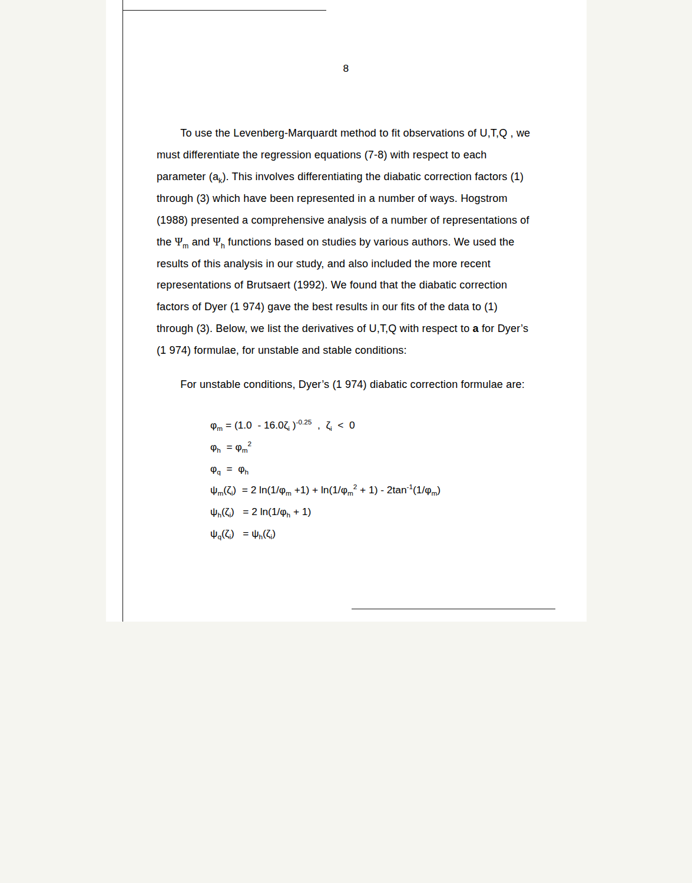8
To use the Levenberg-Marquardt method to fit observations of U,T,Q , we must differentiate the regression equations (7-8) with respect to each parameter (ak). This involves differentiating the diabatic correction factors (1) through (3) which have been represented in a number of ways. Hogstrom (1988) presented a comprehensive analysis of a number of representations of the Ψm and Ψh functions based on studies by various authors. We used the results of this analysis in our study, and also included the more recent representations of Brutsaert (1992). We found that the diabatic correction factors of Dyer (1 974) gave the best results in our fits of the data to (1) through (3). Below, we list the derivatives of U,T,Q with respect to a for Dyer’s (1 974) formulae, for unstable and stable conditions:
For unstable conditions, Dyer’s (1 974) diabatic correction formulae are:
φm = (1.0 - 16.0ζi )-0.25 , ζi < 0
φh = φm2
φq = φh
ψm(ζi) = 2 ln(1/φm +1) + ln(1/φm2 + 1) - 2tan-1(1/φm)
ψh(ζi) = 2 ln(1/φh + 1)
ψq(ζi) = ψh(ζi)